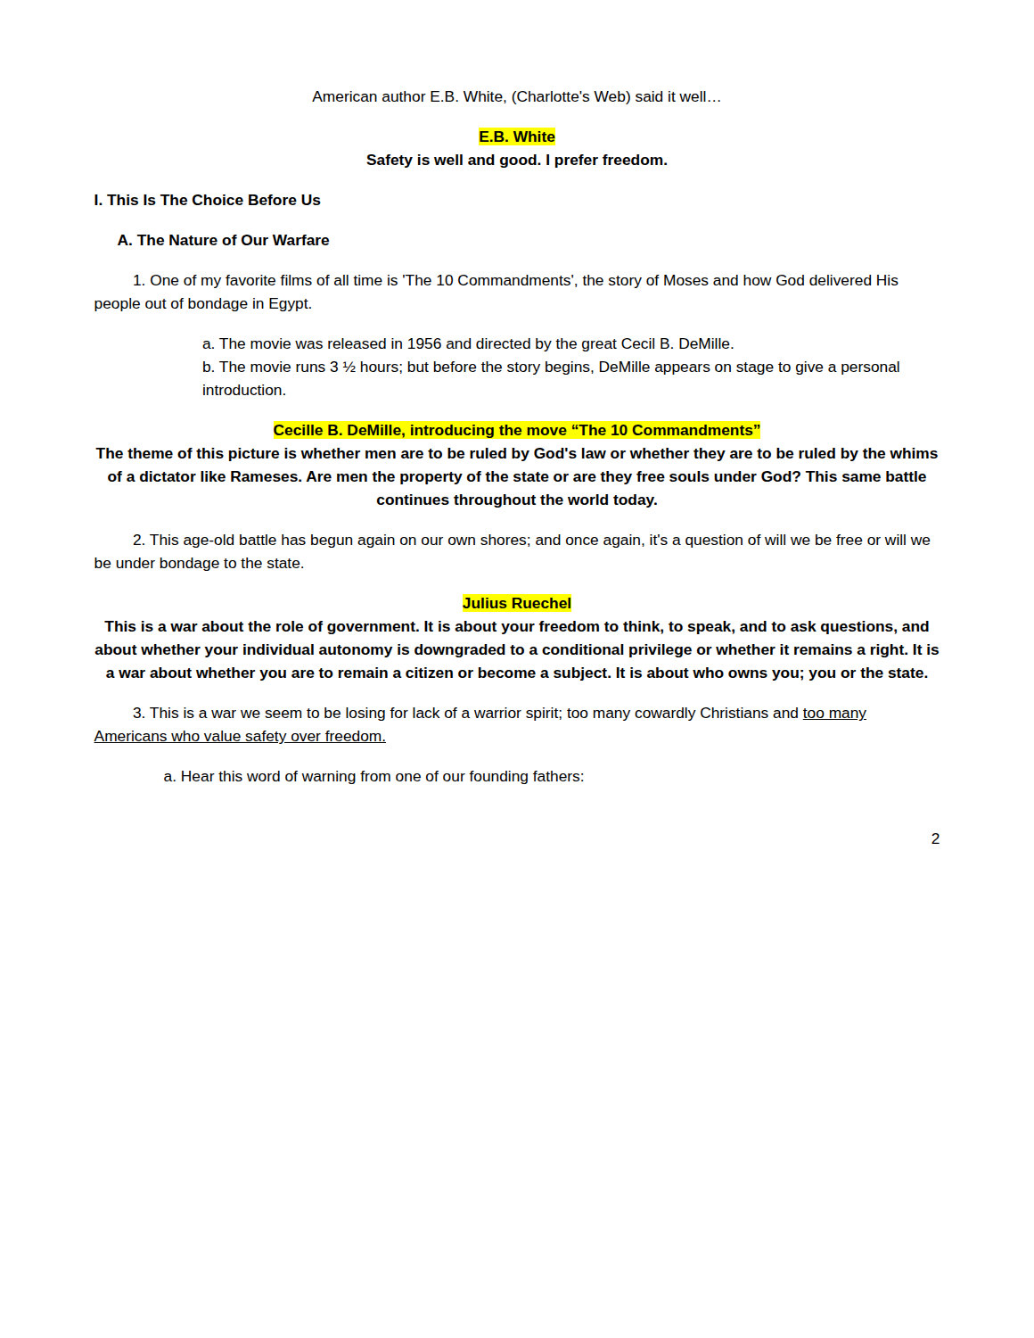American author E.B. White, (Charlotte's Web) said it well…
E.B. White
Safety is well and good. I prefer freedom.
I. This Is The Choice Before Us
A. The Nature of Our Warfare
1. One of my favorite films of all time is 'The 10 Commandments', the story of Moses and how God delivered His people out of bondage in Egypt.
a. The movie was released in 1956 and directed by the great Cecil B. DeMille.
b. The movie runs 3 ½ hours; but before the story begins, DeMille appears on stage to give a personal introduction.
Cecille B. DeMille, introducing the move “The 10 Commandments”
The theme of this picture is whether men are to be ruled by God's law or whether they are to be ruled by the whims of a dictator like Rameses. Are men the property of the state or are they free souls under God? This same battle continues throughout the world today.
2. This age-old battle has begun again on our own shores; and once again, it's a question of will we be free or will we be under bondage to the state.
Julius Ruechel
This is a war about the role of government. It is about your freedom to think, to speak, and to ask questions, and about whether your individual autonomy is downgraded to a conditional privilege or whether it remains a right. It is a war about whether you are to remain a citizen or become a subject. It is about who owns you; you or the state.
3. This is a war we seem to be losing for lack of a warrior spirit; too many cowardly Christians and too many Americans who value safety over freedom.
a. Hear this word of warning from one of our founding fathers:
2